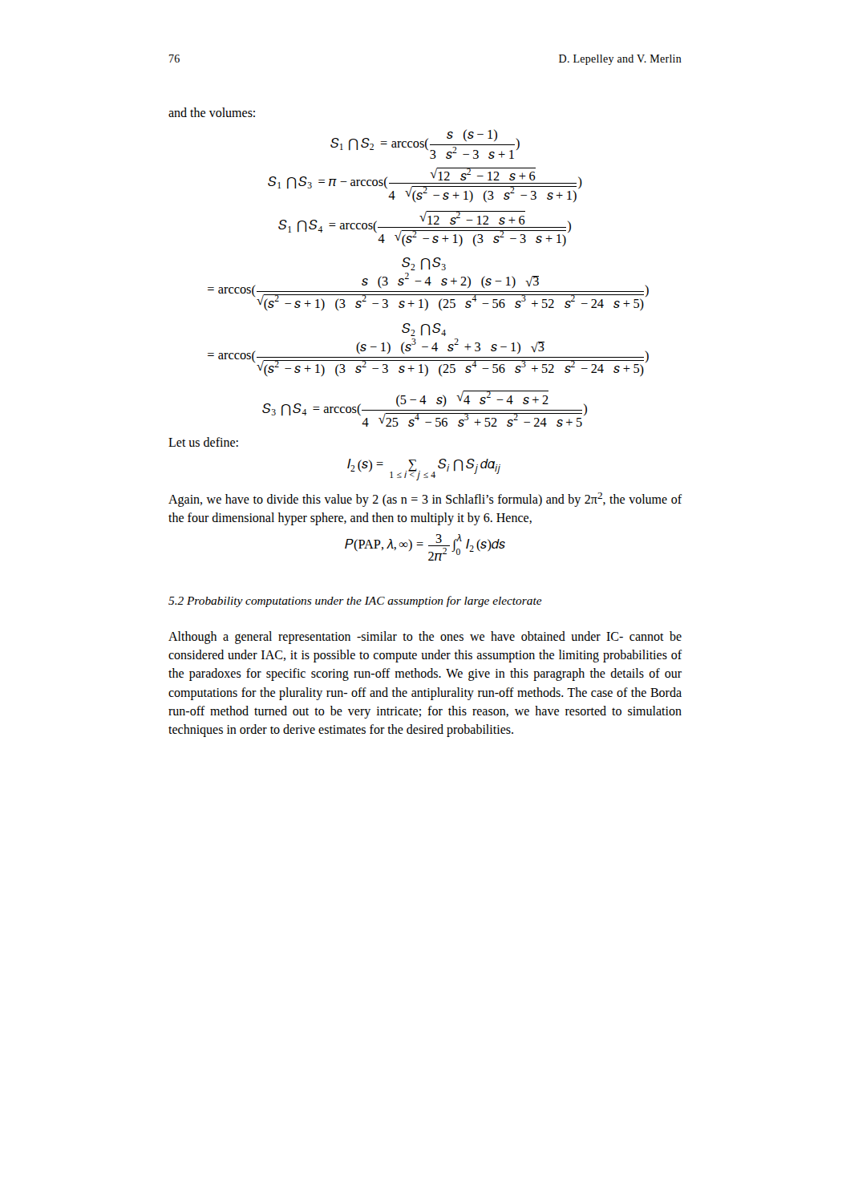76 D. Lepelley and V. Merlin
and the volumes:
S1 ⋂ S2 = arccos ( s (s−1) 3 s2−3 s+1 )
S1 ⋂ S3 = π − arccos ( 12 s2−12 s+6 4  (s2−s+1)   (3 s2−3 s+1) )
S1 ⋂ S4 = arccos ( 12 s2−12 s+6 4  (s2−s+1)   (3 s2−3 s+1) )
S2 ⋂ S3
= arccos ( s  (3 s2−4 s+2)   (s−1)   3 (s2−s+1)   (3 s2−3 s+1)   (25 s4−56 s3+52 s2−24 s+5) )
S2 ⋂ S4
= arccos ( (s−1)   (s3−4 s2+3 s−1)   3 (s2−s+1)   (3 s2−3 s+1)   (25 s4−56 s3+52 s2−24 s+5) )
S3 ⋂ S4 = arccos ( (5−4 s)   4 s2−4 s+2 4  25 s4−56 s3+52 s2−24 s+5 )
Let us define:
I2 (s) = ∑ 1≤i<j≤4 Si ⋂ Sj d αij
Again, we have to divide this value by 2 (as n = 3 in Schlafli’s formula) and by 2π2, the volume of the four dimensional hyper sphere, and then to multiply it by 6. Hence,
P(PAP,λ,∞) = 32π2 ∫ 0 λ I2(s)ds
5.2 Probability computations under the IAC assumption for large electorate
Although a general representation -similar to the ones we have obtained under IC- cannot be considered under IAC, it is possible to compute under this assumption the limiting probabilities of the paradoxes for specific scoring run-off methods. We give in this paragraph the details of our computations for the plurality run- off and the antiplurality run-off methods. The case of the Borda run-off method turned out to be very intricate; for this reason, we have resorted to simulation techniques in order to derive estimates for the desired probabilities.